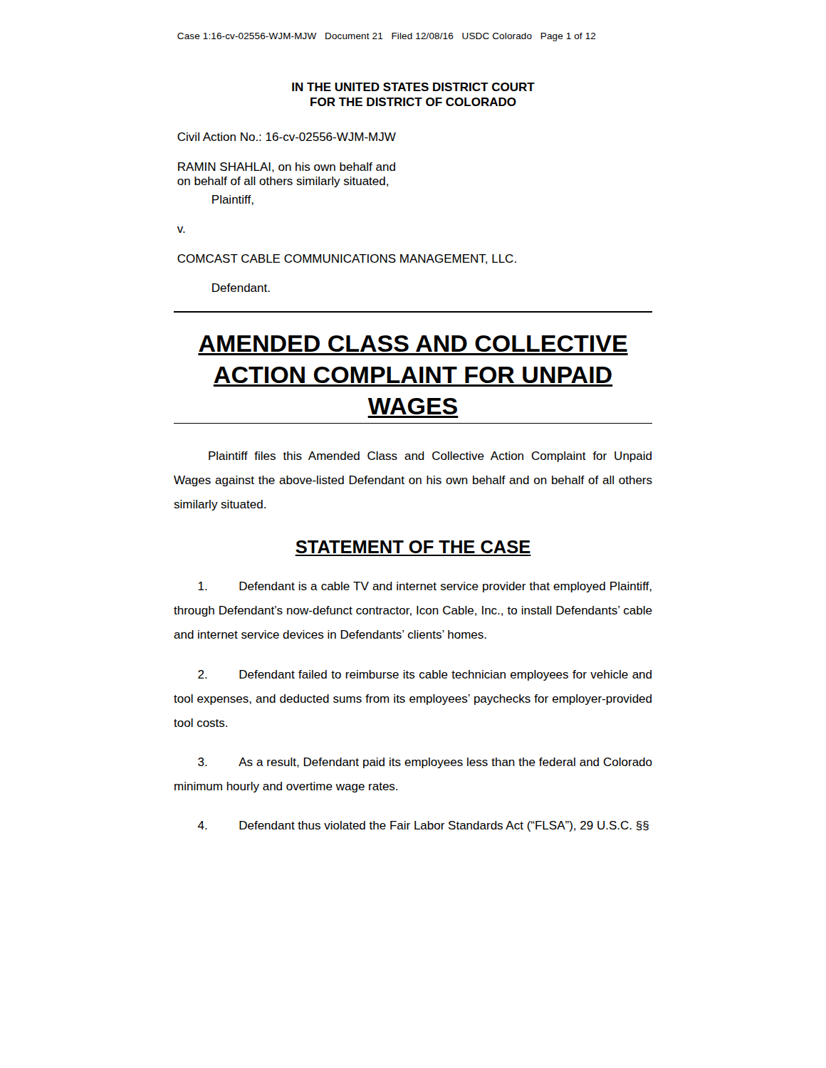Case 1:16-cv-02556-WJM-MJW Document 21 Filed 12/08/16 USDC Colorado Page 1 of 12
IN THE UNITED STATES DISTRICT COURT
FOR THE DISTRICT OF COLORADO
Civil Action No.: 16-cv-02556-WJM-MJW
RAMIN SHAHLAI, on his own behalf and
on behalf of all others similarly situated,
Plaintiff,
v.
COMCAST CABLE COMMUNICATIONS MANAGEMENT, LLC.
Defendant.
AMENDED CLASS AND COLLECTIVE ACTION COMPLAINT FOR UNPAID WAGES
Plaintiff files this Amended Class and Collective Action Complaint for Unpaid Wages against the above-listed Defendant on his own behalf and on behalf of all others similarly situated.
STATEMENT OF THE CASE
1. Defendant is a cable TV and internet service provider that employed Plaintiff, through Defendant’s now-defunct contractor, Icon Cable, Inc., to install Defendants’ cable and internet service devices in Defendants’ clients’ homes.
2. Defendant failed to reimburse its cable technician employees for vehicle and tool expenses, and deducted sums from its employees’ paychecks for employer-provided tool costs.
3. As a result, Defendant paid its employees less than the federal and Colorado minimum hourly and overtime wage rates.
4. Defendant thus violated the Fair Labor Standards Act (“FLSA”), 29 U.S.C. §§